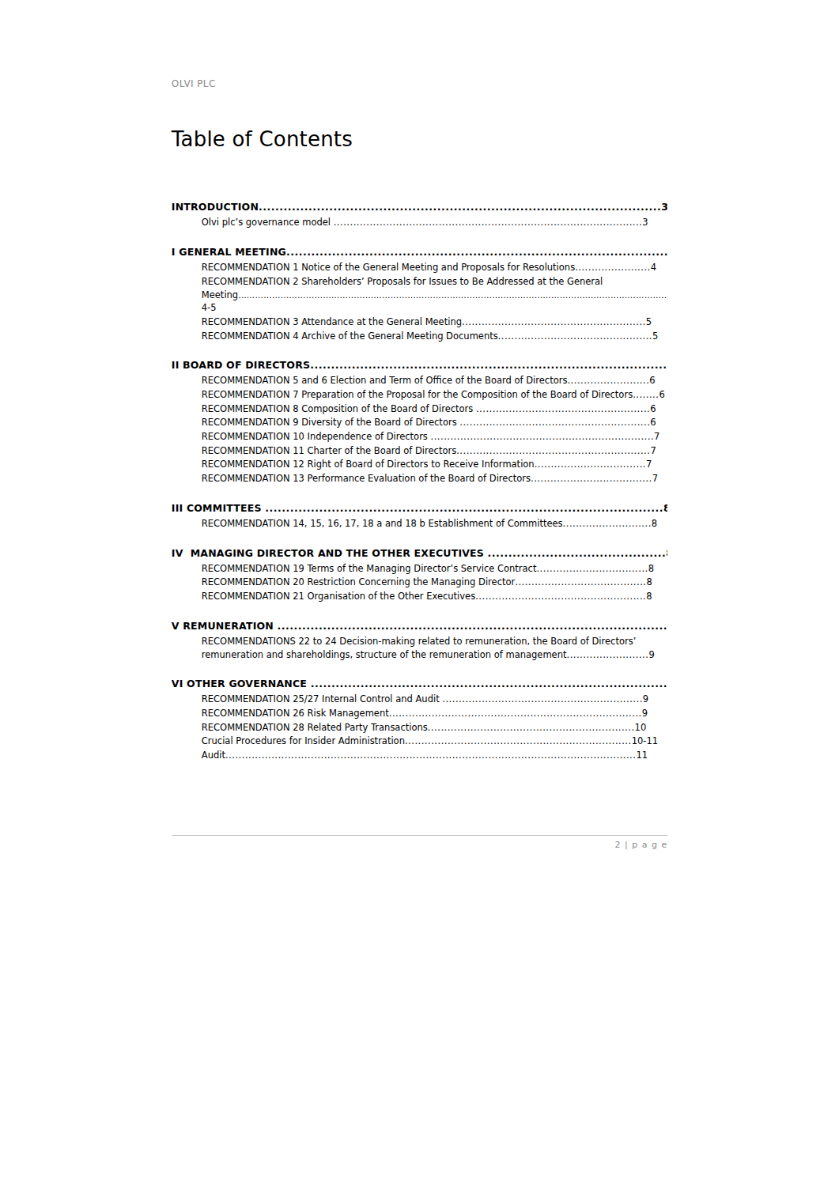OLVI PLC
Table of Contents
INTRODUCTION................................................................................................. 3
Olvi plc’s governance model .............................................................................................. 3
I GENERAL MEETING................................................................................................. 4
RECOMMENDATION 1 Notice of the General Meeting and Proposals for Resolutions....................... 4
RECOMMENDATION 2 Shareholders’ Proposals for Issues to Be Addressed at the General Meeting…………………………………………………………………………………………………………………………………………4-5
RECOMMENDATION 3 Attendance at the General Meeting........................................................ 5
RECOMMENDATION 4 Archive of the General Meeting Documents............................................... 5
II BOARD OF DIRECTORS.......................................................................................... 6
RECOMMENDATION 5 and 6 Election and Term of Office of the Board of Directors......................... 6
RECOMMENDATION 7 Preparation of the Proposal for the Composition of the Board of Directors........ 6
RECOMMENDATION 8 Composition of the Board of Directors ..................................................... 6
RECOMMENDATION 9 Diversity of the Board of Directors .......................................................... 6
RECOMMENDATION 10 Independence of Directors .................................................................... 7
RECOMMENDATION 11 Charter of the Board of Directors........................................................... 7
RECOMMENDATION 12 Right of Board of Directors to Receive Information.................................. 7
RECOMMENDATION 13 Performance Evaluation of the Board of Directors..................................... 7
III COMMITTEES ................................................................................................ 8
RECOMMENDATION 14, 15, 16, 17, 18 a and 18 b Establishment of Committees........................... 8
IV MANAGING DIRECTOR AND THE OTHER EXECUTIVES ........................................... 8
RECOMMENDATION 19 Terms of the Managing Director’s Service Contract.................................. 8
RECOMMENDATION 20 Restriction Concerning the Managing Director........................................ 8
RECOMMENDATION 21 Organisation of the Other Executives.................................................... 8
V REMUNERATION .............................................................................................. 9
RECOMMENDATIONS 22 to 24 Decision-making related to remuneration, the Board of Directors’ remuneration and shareholdings, structure of the remuneration of management......................... 9
VI OTHER GOVERNANCE ......................................................................................... 9
RECOMMENDATION 25/27 Internal Control and Audit ............................................................. 9
RECOMMENDATION 26 Risk Management............................................................................. 9
RECOMMENDATION 28 Related Party Transactions............................................................... 10
Crucial Procedures for Insider Administration..................................................................... 10-11
Audit............................................................................................................................. 11
2 | p a g e